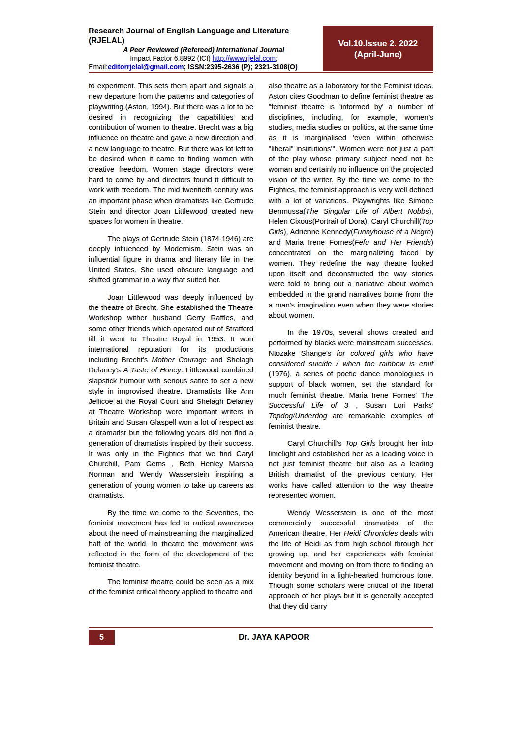Research Journal of English Language and Literature (RJELAL)
A Peer Reviewed (Refereed) International Journal
Impact Factor 6.8992 (ICI) http://www.rjelal.com;
Email:editorrjelal@gmail.com; ISSN:2395-2636 (P); 2321-3108(O)
Vol.10.Issue 2. 2022
(April-June)
to experiment. This sets them apart and signals a new departure from the patterns and categories of playwriting.(Aston, 1994). But there was a lot to be desired in recognizing the capabilities and contribution of women to theatre. Brecht was a big influence on theatre and gave a new direction and a new language to theatre. But there was lot left to be desired when it came to finding women with creative freedom. Women stage directors were hard to come by and directors found it difficult to work with freedom. The mid twentieth century was an important phase when dramatists like Gertrude Stein and director Joan Littlewood created new spaces for women in theatre.
The plays of Gertrude Stein (1874-1946) are deeply influenced by Modernism. Stein was an influential figure in drama and literary life in the United States. She used obscure language and shifted grammar in a way that suited her.
Joan Littlewood was deeply influenced by the theatre of Brecht. She established the Theatre Workshop wither husband Gerry Raffles, and some other friends which operated out of Stratford till it went to Theatre Royal in 1953. It won international reputation for its productions including Brecht's Mother Courage and Shelagh Delaney's A Taste of Honey. Littlewood combined slapstick humour with serious satire to set a new style in improvised theatre. Dramatists like Ann Jellicoe at the Royal Court and Shelagh Delaney at Theatre Workshop were important writers in Britain and Susan Glaspell won a lot of respect as a dramatist but the following years did not find a generation of dramatists inspired by their success. It was only in the Eighties that we find Caryl Churchill, Pam Gems , Beth Henley Marsha Norman and Wendy Wasserstein inspiring a generation of young women to take up careers as dramatists.
By the time we come to the Seventies, the feminist movement has led to radical awareness about the need of mainstreaming the marginalized half of the world. In theatre the movement was reflected in the form of the development of the feminist theatre.
The feminist theatre could be seen as a mix of the feminist critical theory applied to theatre and
also theatre as a laboratory for the Feminist ideas. Aston cites Goodman to define feminist theatre as "feminist theatre is 'informed by' a number of disciplines, including, for example, women's studies, media studies or politics, at the same time as it is marginalised 'even within otherwise "liberal" institutions'". Women were not just a part of the play whose primary subject need not be woman and certainly no influence on the projected vision of the writer. By the time we come to the Eighties, the feminist approach is very well defined with a lot of variations. Playwrights like Simone Benmussa(The Singular Life of Albert Nobbs), Helen Cixous(Portrait of Dora), Caryl Churchill(Top Girls), Adrienne Kennedy(Funnyhouse of a Negro) and Maria Irene Fornes(Fefu and Her Friends) concentrated on the marginalizing faced by women. They redefine the way theatre looked upon itself and deconstructed the way stories were told to bring out a narrative about women embedded in the grand narratives borne from the a man's imagination even when they were stories about women.
In the 1970s, several shows created and performed by blacks were mainstream successes. Ntozake Shange's for colored girls who have considered suicide / when the rainbow is enuf (1976), a series of poetic dance monologues in support of black women, set the standard for much feminist theatre. Maria Irene Fornes' The Successful Life of 3 , Susan Lori Parks' Topdog/Underdog are remarkable examples of feminist theatre.
Caryl Churchill's Top Girls brought her into limelight and established her as a leading voice in not just feminist theatre but also as a leading British dramatist of the previous century. Her works have called attention to the way theatre represented women.
Wendy Wesserstein is one of the most commercially successful dramatists of the American theatre. Her Heidi Chronicles deals with the life of Heidi as from high school through her growing up, and her experiences with feminist movement and moving on from there to finding an identity beyond in a light-hearted humorous tone. Though some scholars were critical of the liberal approach of her plays but it is generally accepted that they did carry
5
Dr. JAYA KAPOOR